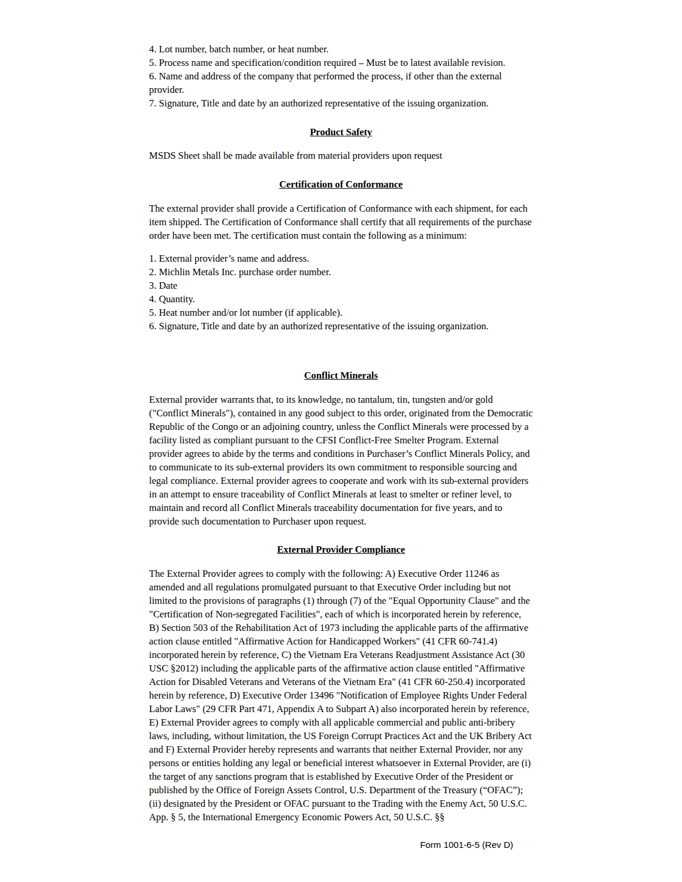4. Lot number, batch number, or heat number.
5. Process name and specification/condition required – Must be to latest available revision.
6. Name and address of the company that performed the process, if other than the external provider.
7. Signature, Title and date by an authorized representative of the issuing organization.
Product Safety
MSDS Sheet shall be made available from material providers upon request
Certification of Conformance
The external provider shall provide a Certification of Conformance with each shipment, for each item shipped. The Certification of Conformance shall certify that all requirements of the purchase order have been met. The certification must contain the following as a minimum:
1. External provider’s name and address.
2. Michlin Metals Inc. purchase order number.
3. Date
4. Quantity.
5. Heat number and/or lot number (if applicable).
6. Signature, Title and date by an authorized representative of the issuing organization.
Conflict Minerals
External provider warrants that, to its knowledge, no tantalum, tin, tungsten and/or gold ("Conflict Minerals"), contained in any good subject to this order, originated from the Democratic Republic of the Congo or an adjoining country, unless the Conflict Minerals were processed by a facility listed as compliant pursuant to the CFSI Conflict-Free Smelter Program. External provider agrees to abide by the terms and conditions in Purchaser’s Conflict Minerals Policy, and to communicate to its sub-external providers its own commitment to responsible sourcing and legal compliance. External provider agrees to cooperate and work with its sub-external providers in an attempt to ensure traceability of Conflict Minerals at least to smelter or refiner level, to maintain and record all Conflict Minerals traceability documentation for five years, and to provide such documentation to Purchaser upon request.
External Provider Compliance
The External Provider agrees to comply with the following: A) Executive Order 11246 as amended and all regulations promulgated pursuant to that Executive Order including but not limited to the provisions of paragraphs (1) through (7) of the "Equal Opportunity Clause" and the "Certification of Non-segregated Facilities", each of which is incorporated herein by reference, B) Section 503 of the Rehabilitation Act of 1973 including the applicable parts of the affirmative action clause entitled "Affirmative Action for Handicapped Workers" (41 CFR 60-741.4) incorporated herein by reference, C) the Vietnam Era Veterans Readjustment Assistance Act (30 USC §2012) including the applicable parts of the affirmative action clause entitled "Affirmative Action for Disabled Veterans and Veterans of the Vietnam Era" (41 CFR 60-250.4) incorporated herein by reference, D) Executive Order 13496 "Notification of Employee Rights Under Federal Labor Laws" (29 CFR Part 471, Appendix A to Subpart A) also incorporated herein by reference, E) External Provider agrees to comply with all applicable commercial and public anti-bribery laws, including, without limitation, the US Foreign Corrupt Practices Act and the UK Bribery Act and F) External Provider hereby represents and warrants that neither External Provider, nor any persons or entities holding any legal or beneficial interest whatsoever in External Provider, are (i) the target of any sanctions program that is established by Executive Order of the President or published by the Office of Foreign Assets Control, U.S. Department of the Treasury (“OFAC”); (ii) designated by the President or OFAC pursuant to the Trading with the Enemy Act, 50 U.S.C. App. § 5, the International Emergency Economic Powers Act, 50 U.S.C. §§
Form 1001-6-5 (Rev D)